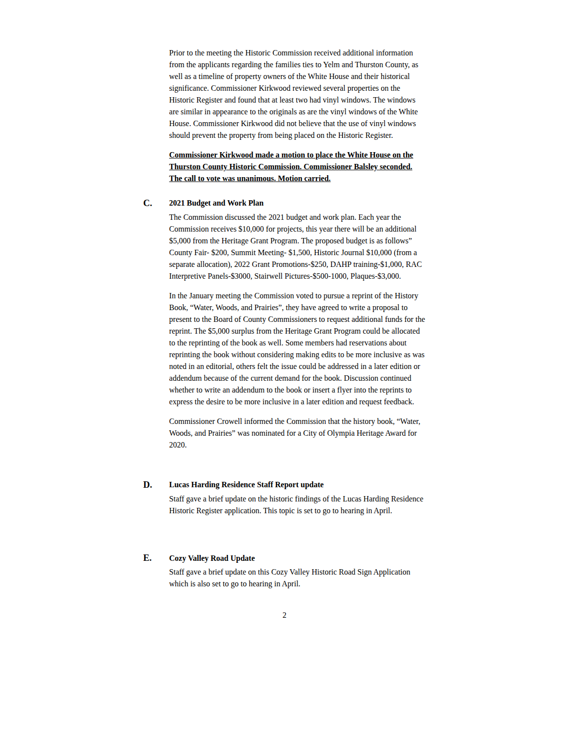Prior to the meeting the Historic Commission received additional information from the applicants regarding the families ties to Yelm and Thurston County, as well as a timeline of property owners of the White House and their historical significance. Commissioner Kirkwood reviewed several properties on the Historic Register and found that at least two had vinyl windows. The windows are similar in appearance to the originals as are the vinyl windows of the White House. Commissioner Kirkwood did not believe that the use of vinyl windows should prevent the property from being placed on the Historic Register.
Commissioner Kirkwood made a motion to place the White House on the Thurston County Historic Commission. Commissioner Balsley seconded. The call to vote was unanimous. Motion carried.
C.
2021 Budget and Work Plan
The Commission discussed the 2021 budget and work plan. Each year the Commission receives $10,000 for projects, this year there will be an additional $5,000 from the Heritage Grant Program. The proposed budget is as follows” County Fair- $200, Summit Meeting- $1,500, Historic Journal $10,000 (from a separate allocation), 2022 Grant Promotions-$250, DAHP training-$1,000, RAC Interpretive Panels-$3000, Stairwell Pictures-$500-1000, Plaques-$3,000.
In the January meeting the Commission voted to pursue a reprint of the History Book, “Water, Woods, and Prairies”, they have agreed to write a proposal to present to the Board of County Commissioners to request additional funds for the reprint. The $5,000 surplus from the Heritage Grant Program could be allocated to the reprinting of the book as well. Some members had reservations about reprinting the book without considering making edits to be more inclusive as was noted in an editorial, others felt the issue could be addressed in a later edition or addendum because of the current demand for the book. Discussion continued whether to write an addendum to the book or insert a flyer into the reprints to express the desire to be more inclusive in a later edition and request feedback.
Commissioner Crowell informed the Commission that the history book, “Water, Woods, and Prairies” was nominated for a City of Olympia Heritage Award for 2020.
D.
Lucas Harding Residence Staff Report update
Staff gave a brief update on the historic findings of the Lucas Harding Residence Historic Register application. This topic is set to go to hearing in April.
E.
Cozy Valley Road Update
Staff gave a brief update on this Cozy Valley Historic Road Sign Application which is also set to go to hearing in April.
2